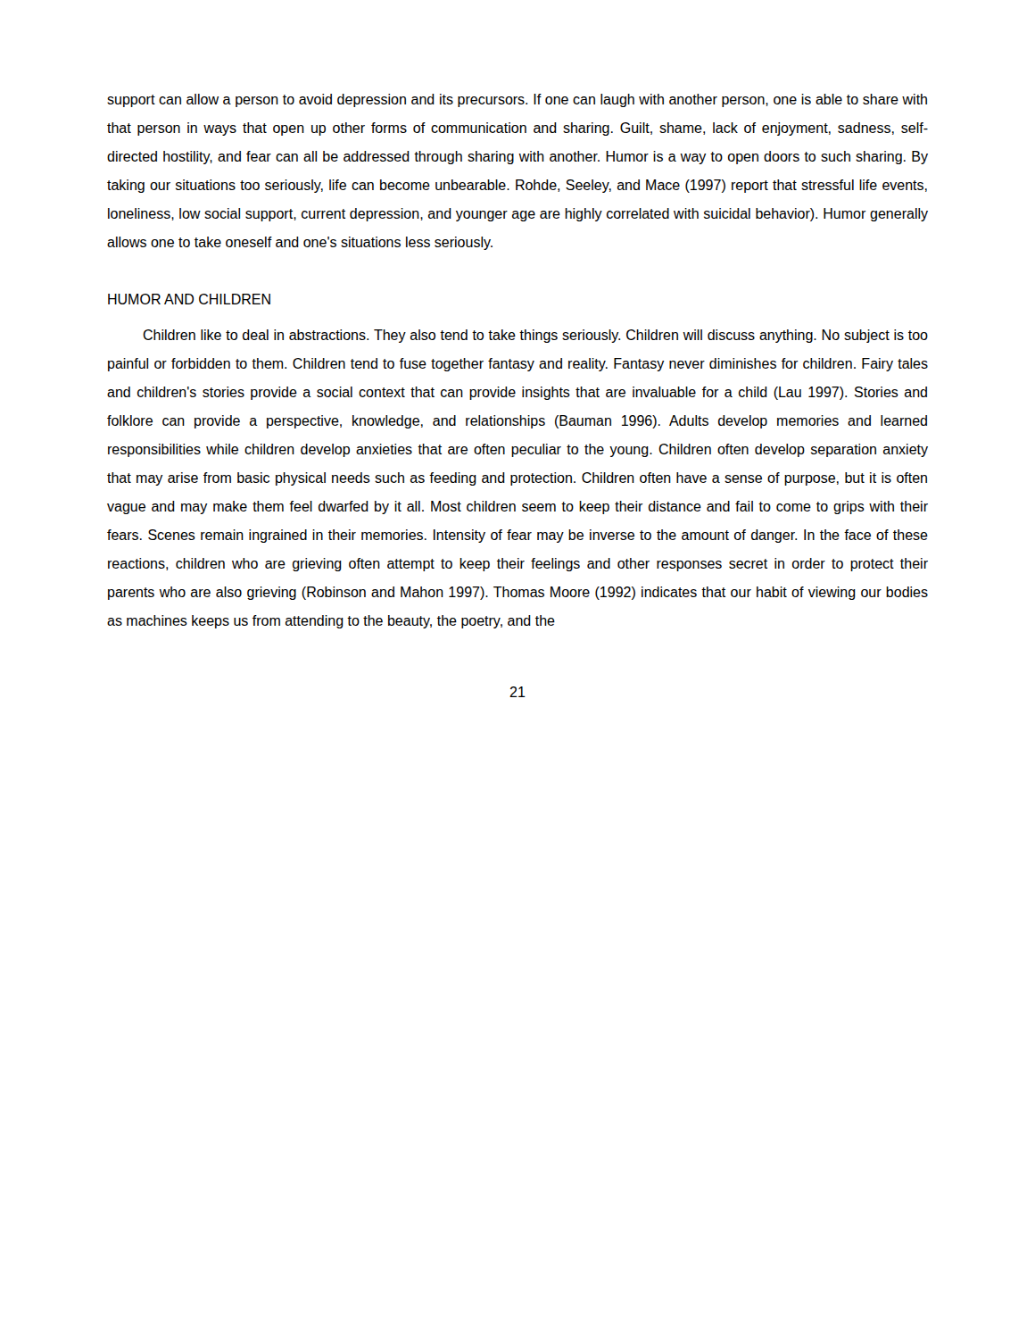support can allow a person to avoid depression and its precursors. If one can laugh with another person, one is able to share with that person in ways that open up other forms of communication and sharing. Guilt, shame, lack of enjoyment, sadness, self-directed hostility, and fear can all be addressed through sharing with another. Humor is a way to open doors to such sharing. By taking our situations too seriously, life can become unbearable. Rohde, Seeley, and Mace (1997) report that stressful life events, loneliness, low social support, current depression, and younger age are highly correlated with suicidal behavior). Humor generally allows one to take oneself and one's situations less seriously.
Humor and Children
Children like to deal in abstractions. They also tend to take things seriously. Children will discuss anything. No subject is too painful or forbidden to them. Children tend to fuse together fantasy and reality. Fantasy never diminishes for children. Fairy tales and children's stories provide a social context that can provide insights that are invaluable for a child (Lau 1997). Stories and folklore can provide a perspective, knowledge, and relationships (Bauman 1996). Adults develop memories and learned responsibilities while children develop anxieties that are often peculiar to the young. Children often develop separation anxiety that may arise from basic physical needs such as feeding and protection. Children often have a sense of purpose, but it is often vague and may make them feel dwarfed by it all. Most children seem to keep their distance and fail to come to grips with their fears. Scenes remain ingrained in their memories. Intensity of fear may be inverse to the amount of danger. In the face of these reactions, children who are grieving often attempt to keep their feelings and other responses secret in order to protect their parents who are also grieving (Robinson and Mahon 1997). Thomas Moore (1992) indicates that our habit of viewing our bodies as machines keeps us from attending to the beauty, the poetry, and the
21